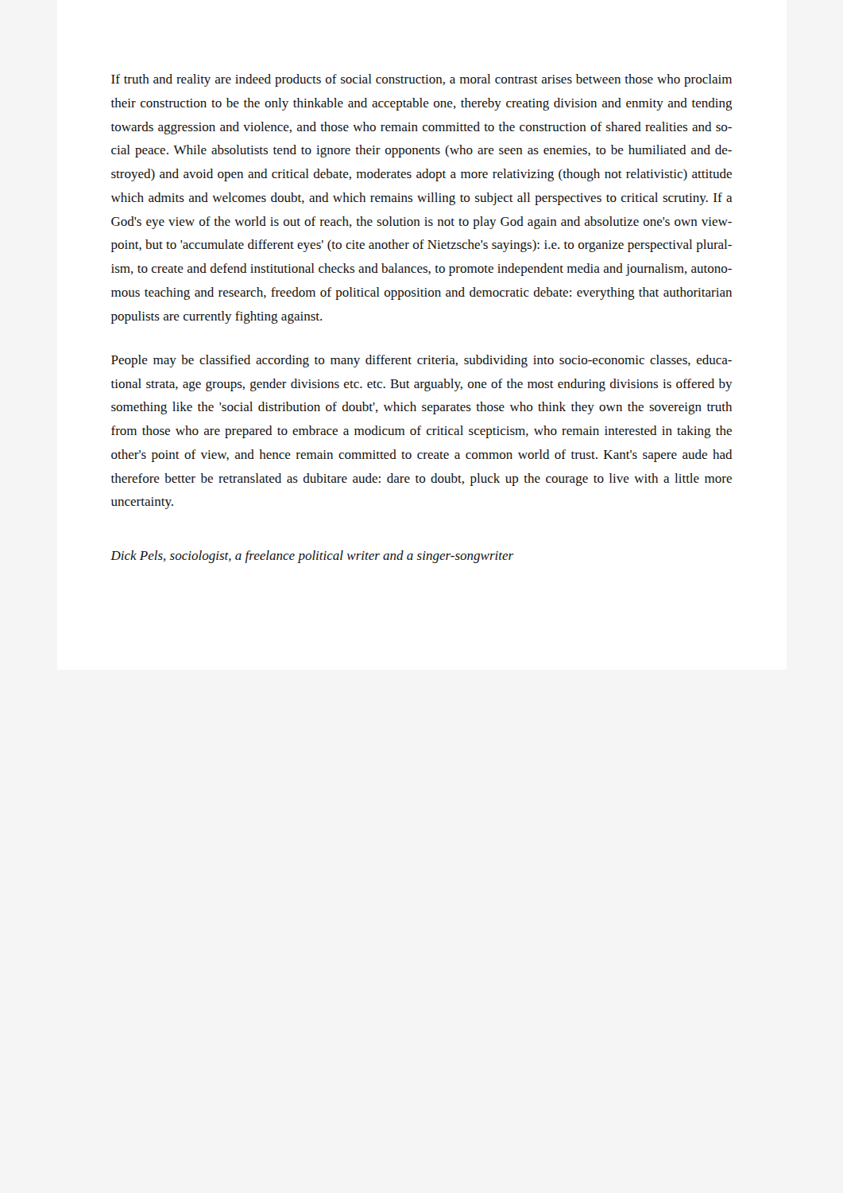If truth and reality are indeed products of social construction, a moral contrast arises between those who proclaim their construction to be the only thinkable and acceptable one, thereby creating division and enmity and tending towards aggression and violence, and those who remain committed to the construction of shared realities and social peace. While absolutists tend to ignore their opponents (who are seen as enemies, to be humiliated and destroyed) and avoid open and critical debate, moderates adopt a more relativizing (though not relativistic) attitude which admits and welcomes doubt, and which remains willing to subject all perspectives to critical scrutiny. If a God's eye view of the world is out of reach, the solution is not to play God again and absolutize one's own viewpoint, but to 'accumulate different eyes' (to cite another of Nietzsche's sayings): i.e. to organize perspectival pluralism, to create and defend institutional checks and balances, to promote independent media and journalism, autonomous teaching and research, freedom of political opposition and democratic debate: everything that authoritarian populists are currently fighting against.
People may be classified according to many different criteria, subdividing into socio-economic classes, educational strata, age groups, gender divisions etc. etc. But arguably, one of the most enduring divisions is offered by something like the 'social distribution of doubt', which separates those who think they own the sovereign truth from those who are prepared to embrace a modicum of critical scepticism, who remain interested in taking the other's point of view, and hence remain committed to create a common world of trust. Kant's sapere aude had therefore better be retranslated as dubitare aude: dare to doubt, pluck up the courage to live with a little more uncertainty.
Dick Pels, sociologist, a freelance political writer and a singer-songwriter